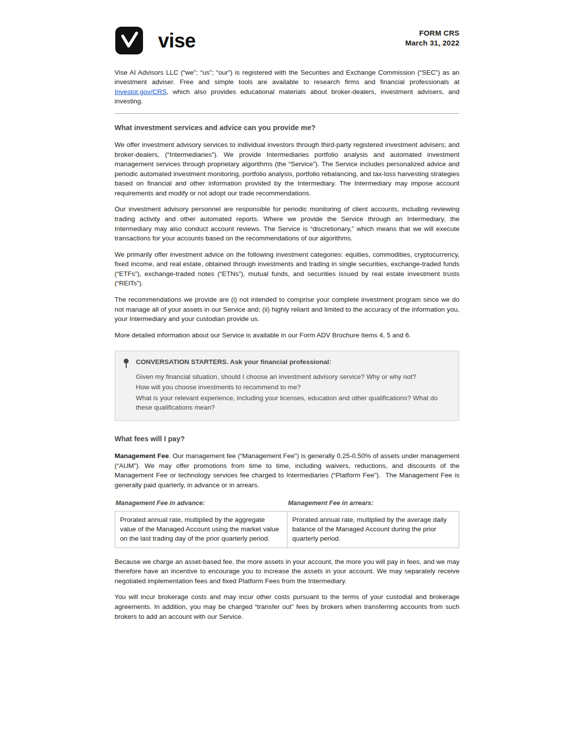vise
FORM CRS
March 31, 2022
Vise AI Advisors LLC (“we”; “us”; “our”) is registered with the Securities and Exchange Commission (“SEC”) as an investment adviser. Free and simple tools are available to research firms and financial professionals at Investor.gov/CRS, which also provides educational materials about broker-dealers, investment advisers, and investing.
What investment services and advice can you provide me?
We offer investment advisory services to individual investors through third-party registered investment advisers; and broker-dealers, (“Intermediaries”). We provide Intermediaries portfolio analysis and automated investment management services through proprietary algorithms (the “Service”). The Service includes personalized advice and periodic automated investment monitoring, portfolio analysis, portfolio rebalancing, and tax-loss harvesting strategies based on financial and other information provided by the Intermediary. The Intermediary may impose account requirements and modify or not adopt our trade recommendations.
Our investment advisory personnel are responsible for periodic monitoring of client accounts, including reviewing trading activity and other automated reports. Where we provide the Service through an Intermediary, the Intermediary may also conduct account reviews. The Service is “discretionary,” which means that we will execute transactions for your accounts based on the recommendations of our algorithms.
We primarily offer investment advice on the following investment categories: equities, commodities, cryptocurrency, fixed income, and real estate, obtained through investments and trading in single securities, exchange-traded funds (“ETFs”), exchange-traded notes (“ETNs”), mutual funds, and securities issued by real estate investment trusts (“REITs”).
The recommendations we provide are (i) not intended to comprise your complete investment program since we do not manage all of your assets in our Service and; (ii) highly reliant and limited to the accuracy of the information you, your Intermediary and your custodian provide us.
More detailed information about our Service is available in our Form ADV Brochure Items 4, 5 and 6.
CONVERSATION STARTERS. Ask your financial professional:
Given my financial situation, should I choose an investment advisory service? Why or why not?
How will you choose investments to recommend to me?
What is your relevant experience, including your licenses, education and other qualifications? What do these qualifications mean?
What fees will I pay?
Management Fee. Our management fee (“Management Fee”) is generally 0.25-0.50% of assets under management (“AUM”). We may offer promotions from time to time, including waivers, reductions, and discounts of the Management Fee or technology services fee charged to Intermediaries (“Platform Fee”). The Management Fee is generally paid quarterly, in advance or in arrears.
Management Fee in advance:
Management Fee in arrears:
| Prorated annual rate, multiplied by the aggregate value of the Managed Account using the market value on the last trading day of the prior quarterly period. | Prorated annual rate, multiplied by the average daily balance of the Managed Account during the prior quarterly period. |
Because we charge an asset-based fee, the more assets in your account, the more you will pay in fees, and we may therefore have an incentive to encourage you to increase the assets in your account. We may separately receive negotiated implementation fees and fixed Platform Fees from the Intermediary.
You will incur brokerage costs and may incur other costs pursuant to the terms of your custodial and brokerage agreements. In addition, you may be charged “transfer out” fees by brokers when transferring accounts from such brokers to add an account with our Service.